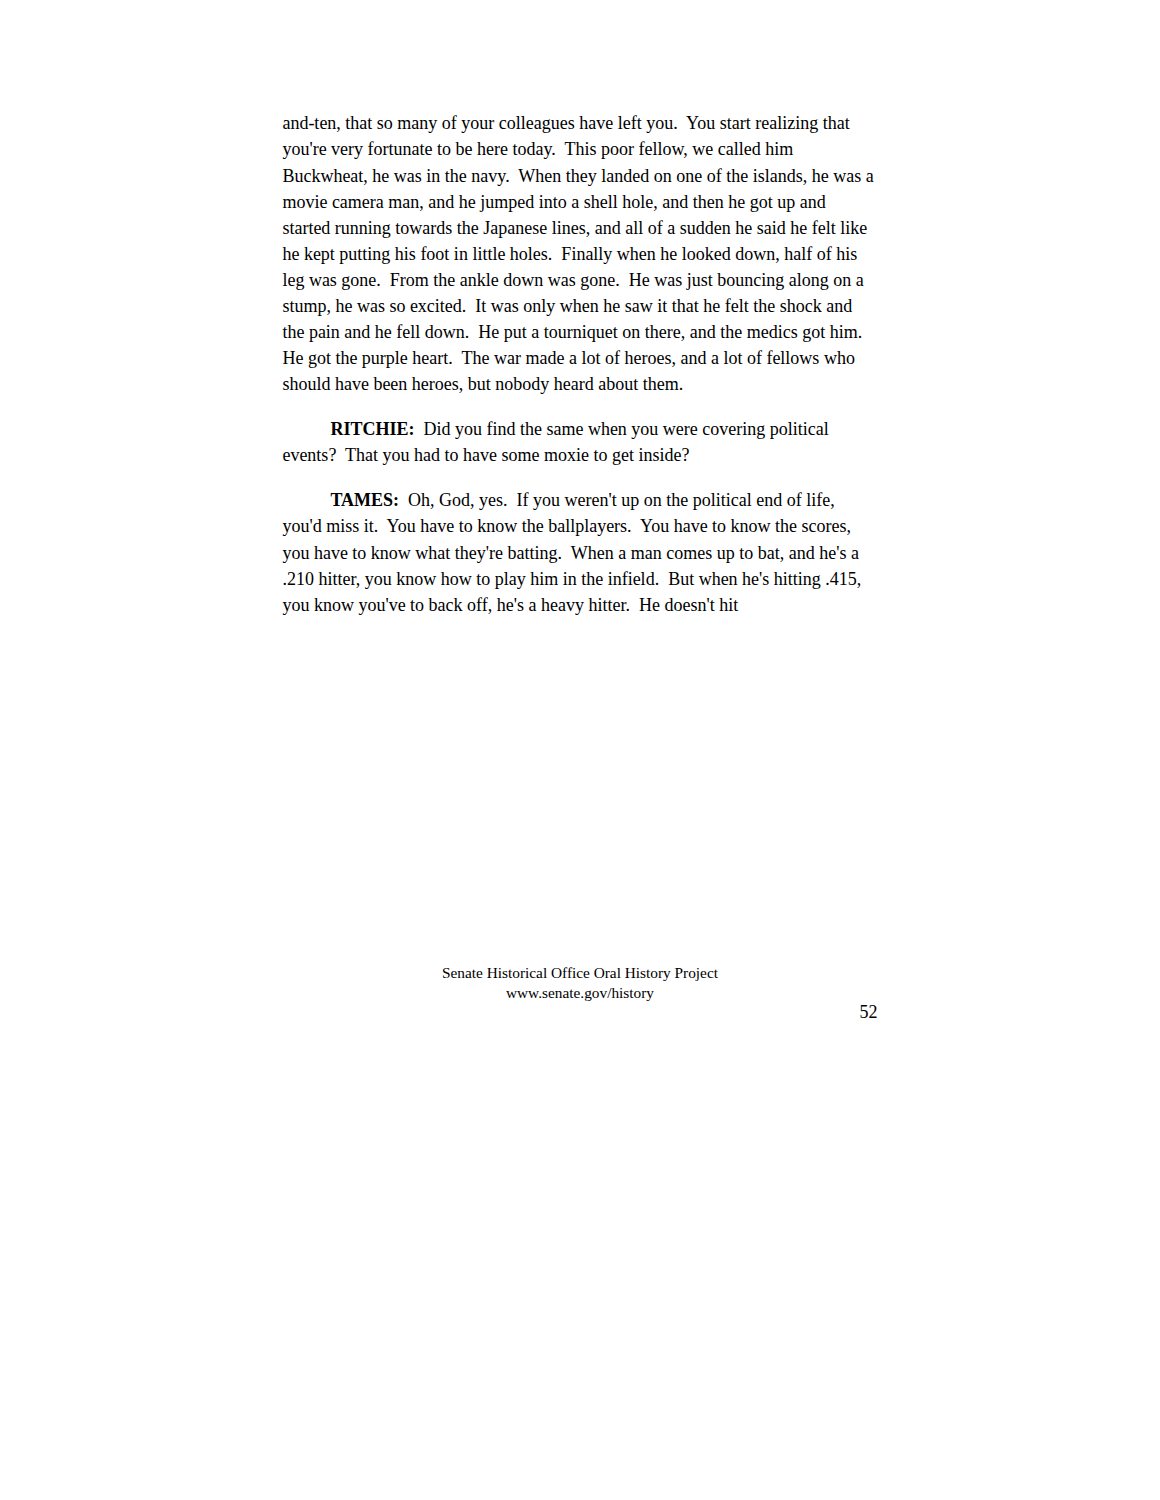and-ten, that so many of your colleagues have left you. You start realizing that you're very fortunate to be here today. This poor fellow, we called him Buckwheat, he was in the navy. When they landed on one of the islands, he was a movie camera man, and he jumped into a shell hole, and then he got up and started running towards the Japanese lines, and all of a sudden he said he felt like he kept putting his foot in little holes. Finally when he looked down, half of his leg was gone. From the ankle down was gone. He was just bouncing along on a stump, he was so excited. It was only when he saw it that he felt the shock and the pain and he fell down. He put a tourniquet on there, and the medics got him. He got the purple heart. The war made a lot of heroes, and a lot of fellows who should have been heroes, but nobody heard about them.
RITCHIE: Did you find the same when you were covering political events? That you had to have some moxie to get inside?
TAMES: Oh, God, yes. If you weren't up on the political end of life, you'd miss it. You have to know the ballplayers. You have to know the scores, you have to know what they're batting. When a man comes up to bat, and he's a .210 hitter, you know how to play him in the infield. But when he's hitting .415, you know you've to back off, he's a heavy hitter. He doesn't hit
Senate Historical Office Oral History Project
www.senate.gov/history
52